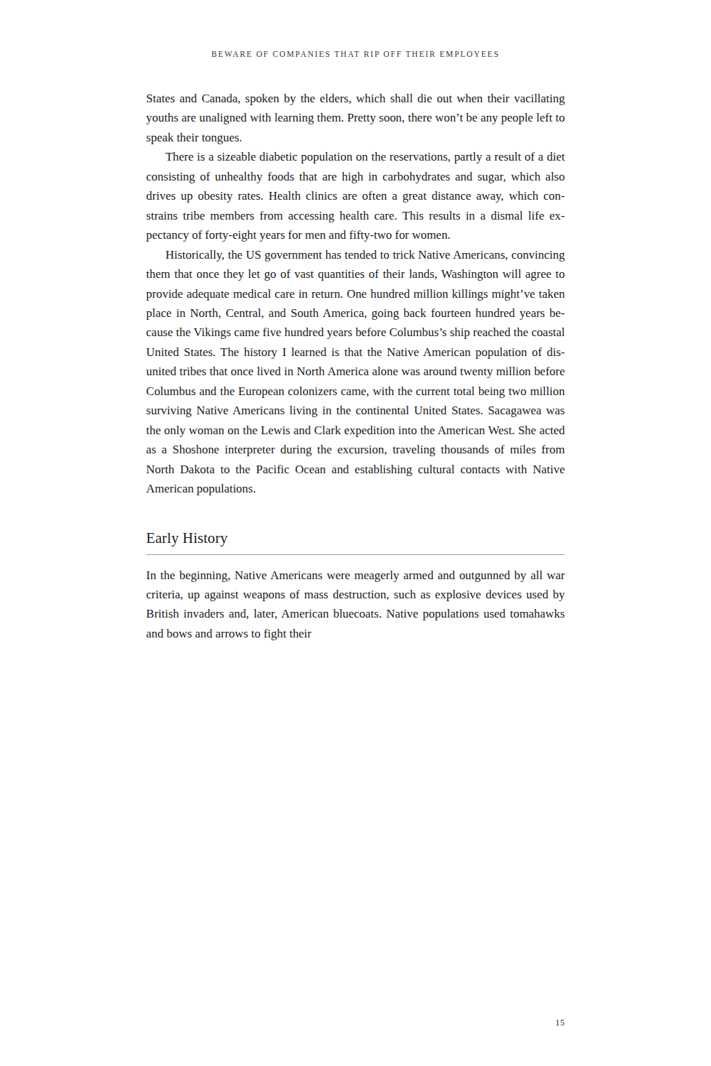Beware of Companies That Rip Off Their Employees
States and Canada, spoken by the elders, which shall die out when their vacillating youths are unaligned with learning them. Pretty soon, there won’t be any people left to speak their tongues.
There is a sizeable diabetic population on the reservations, partly a result of a diet consisting of unhealthy foods that are high in carbohydrates and sugar, which also drives up obesity rates. Health clinics are often a great distance away, which constrains tribe members from accessing health care. This results in a dismal life expectancy of forty-eight years for men and fifty-two for women.
Historically, the US government has tended to trick Native Americans, convincing them that once they let go of vast quantities of their lands, Washington will agree to provide adequate medical care in return. One hundred million killings might’ve taken place in North, Central, and South America, going back fourteen hundred years because the Vikings came five hundred years before Columbus’s ship reached the coastal United States. The history I learned is that the Native American population of disunited tribes that once lived in North America alone was around twenty million before Columbus and the European colonizers came, with the current total being two million surviving Native Americans living in the continental United States. Sacagawea was the only woman on the Lewis and Clark expedition into the American West. She acted as a Shoshone interpreter during the excursion, traveling thousands of miles from North Dakota to the Pacific Ocean and establishing cultural contacts with Native American populations.
Early History
In the beginning, Native Americans were meagerly armed and outgunned by all war criteria, up against weapons of mass destruction, such as explosive devices used by British invaders and, later, American bluecoats. Native populations used tomahawks and bows and arrows to fight their
15